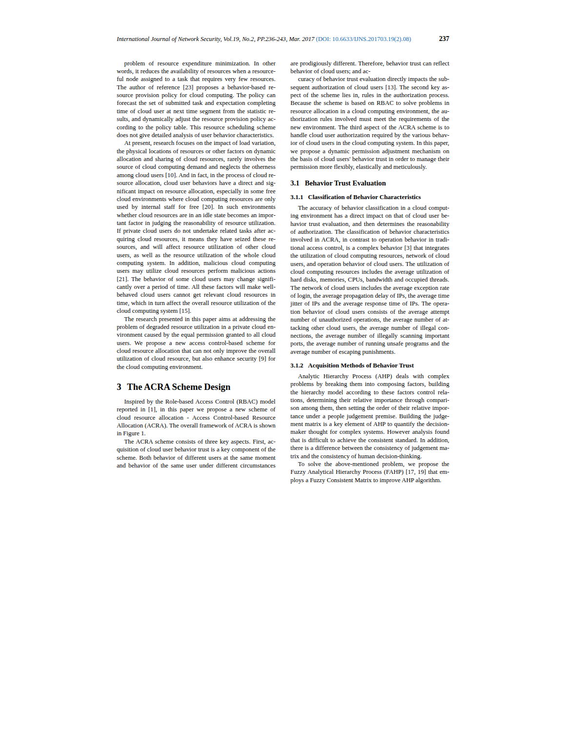International Journal of Network Security, Vol.19, No.2, PP.236-243, Mar. 2017 (DOI: 10.6633/IJNS.201703.19(2).08)
237
problem of resource expenditure minimization. In other words, it reduces the availability of resources when a resourceful node assigned to a task that requires very few resources. The author of reference [23] proposes a behavior-based resource provision policy for cloud computing. The policy can forecast the set of submitted task and expectation completing time of cloud user at next time segment from the statistic results, and dynamically adjust the resource provision policy according to the policy table. This resource scheduling scheme does not give detailed analysis of user behavior characteristics.
At present, research focuses on the impact of load variation, the physical locations of resources or other factors on dynamic allocation and sharing of cloud resources, rarely involves the source of cloud computing demand and neglects the otherness among cloud users [10]. And in fact, in the process of cloud resource allocation, cloud user behaviors have a direct and significant impact on resource allocation, especially in some free cloud environments where cloud computing resources are only used by internal staff for free [20]. In such environments whether cloud resources are in an idle state becomes an important factor in judging the reasonability of resource utilization. If private cloud users do not undertake related tasks after acquiring cloud resources, it means they have seized these resources, and will affect resource utilization of other cloud users, as well as the resource utilization of the whole cloud computing system. In addition, malicious cloud computing users may utilize cloud resources perform malicious actions [21]. The behavior of some cloud users may change significantly over a period of time. All these factors will make well-behaved cloud users cannot get relevant cloud resources in time, which in turn affect the overall resource utilization of the cloud computing system [15].
The research presented in this paper aims at addressing the problem of degraded resource utilization in a private cloud environment caused by the equal permission granted to all cloud users. We propose a new access control-based scheme for cloud resource allocation that can not only improve the overall utilization of cloud resource, but also enhance security [9] for the cloud computing environment.
3 The ACRA Scheme Design
Inspired by the Role-based Access Control (RBAC) model reported in [1], in this paper we propose a new scheme of cloud resource allocation - Access Control-based Resource Allocation (ACRA). The overall framework of ACRA is shown in Figure 1.
The ACRA scheme consists of three key aspects. First, acquisition of cloud user behavior trust is a key component of the scheme. Both behavior of different users at the same moment and behavior of the same user under different circumstances are prodigiously different. Therefore, behavior trust can reflect behavior of cloud users; and ac-
curacy of behavior trust evaluation directly impacts the subsequent authorization of cloud users [13]. The second key aspect of the scheme lies in, rules in the authorization process. Because the scheme is based on RBAC to solve problems in resource allocation in a cloud computing environment, the authorization rules involved must meet the requirements of the new environment. The third aspect of the ACRA scheme is to handle cloud user authorization required by the various behavior of cloud users in the cloud computing system. In this paper, we propose a dynamic permission adjustment mechanism on the basis of cloud users' behavior trust in order to manage their permission more flexibly, elastically and meticulously.
3.1 Behavior Trust Evaluation
3.1.1 Classification of Behavior Characteristics
The accuracy of behavior classification in a cloud computing environment has a direct impact on that of cloud user behavior trust evaluation, and then determines the reasonability of authorization. The classification of behavior characteristics involved in ACRA, in contrast to operation behavior in traditional access control, is a complex behavior [3] that integrates the utilization of cloud computing resources, network of cloud users, and operation behavior of cloud users. The utilization of cloud computing resources includes the average utilization of hard disks, memories, CPUs, bandwidth and occupied threads. The network of cloud users includes the average exception rate of login, the average propagation delay of IPs, the average time jitter of IPs and the average response time of IPs. The operation behavior of cloud users consists of the average attempt number of unauthorized operations, the average number of attacking other cloud users, the average number of illegal connections, the average number of illegally scanning important ports, the average number of running unsafe programs and the average number of escaping punishments.
3.1.2 Acquisition Methods of Behavior Trust
Analytic Hierarchy Process (AHP) deals with complex problems by breaking them into composing factors, building the hierarchy model according to these factors control relations, determining their relative importance through comparison among them, then setting the order of their relative importance under a people judgement premise. Building the judgement matrix is a key element of AHP to quantify the decision-maker thought for complex systems. However analysis found that is difficult to achieve the consistent standard. In addition, there is a difference between the consistency of judgement matrix and the consistency of human decision-thinking.
To solve the above-mentioned problem, we propose the Fuzzy Analytical Hierarchy Process (FAHP) [17, 19] that employs a Fuzzy Consistent Matrix to improve AHP algorithm.